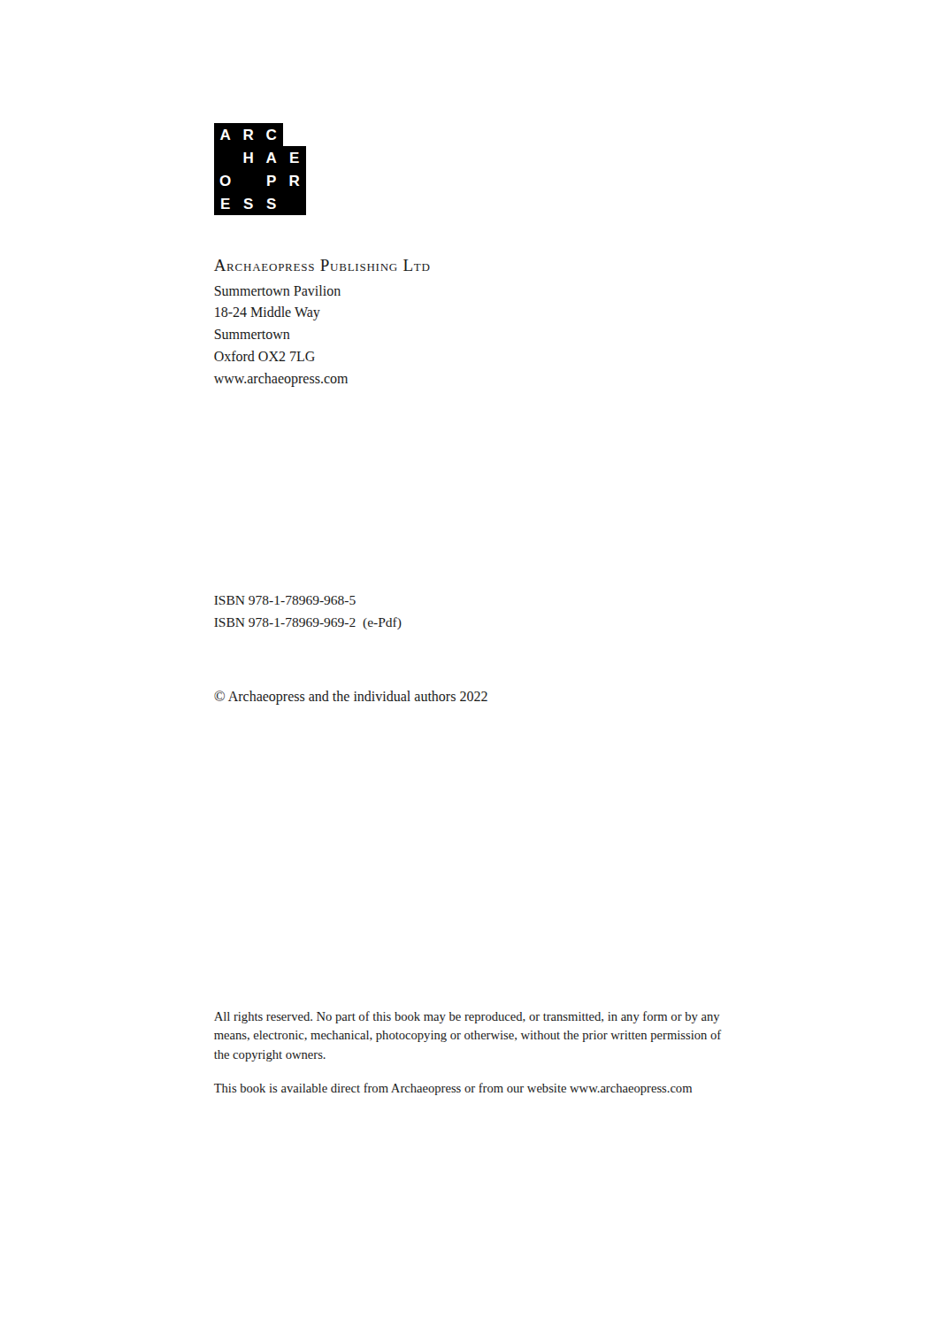A
R
C
H
A
E
O
P
R
E
S
S
Archaeopress Publishing Ltd
Summertown Pavilion
18-24 Middle Way
Summertown
Oxford OX2 7LG
www.archaeopress.com
ISBN 978-1-78969-968-5
ISBN 978-1-78969-969-2 (e-Pdf)
© Archaeopress and the individual authors 2022
All rights reserved. No part of this book may be reproduced, or transmitted, in any form or by any means, electronic, mechanical, photocopying or otherwise, without the prior written permission of the copyright owners.
This book is available direct from Archaeopress or from our website www.archaeopress.com